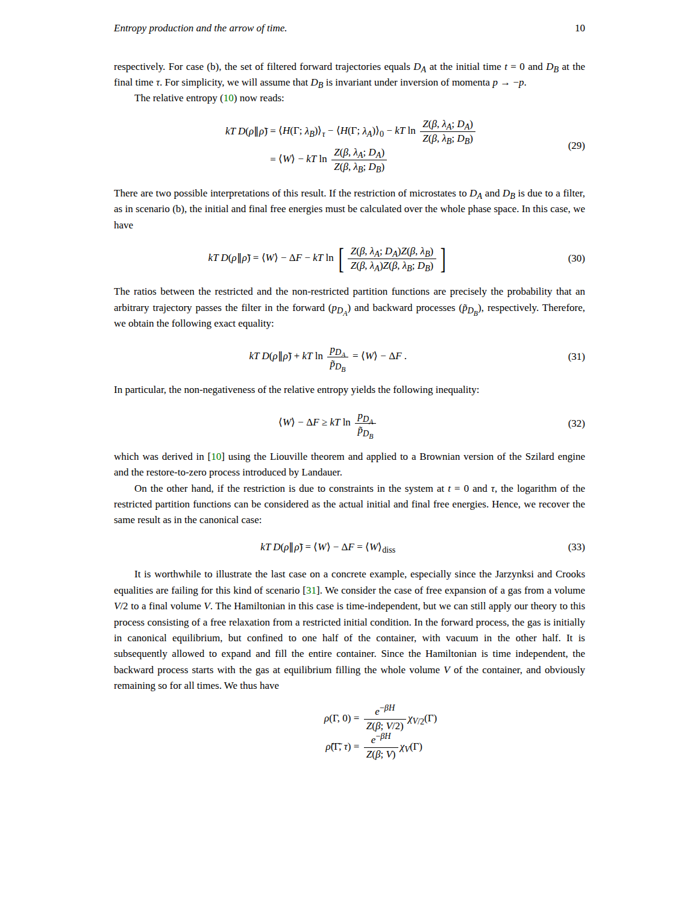Entropy production and the arrow of time. 10
respectively. For case (b), the set of filtered forward trajectories equals DA at the initial time t = 0 and DB at the final time τ. For simplicity, we will assume that DB is invariant under inversion of momenta p → −p.
The relative entropy (10) now reads:
kT D(ρ∥ρ̃) = ⟨H(Γ; λB)⟩τ − ⟨H(Γ; λA)⟩0 − kT ln Z(β, λA; DA) Z(β, λB; DB) = ⟨W⟩ − kT ln Z(β, λA; DA) Z(β, λB; DB)
(29)
There are two possible interpretations of this result. If the restriction of microstates to DA and DB is due to a filter, as in scenario (b), the initial and final free energies must be calculated over the whole phase space. In this case, we have
kT D(ρ∥ρ̃) = ⟨W⟩ − ΔF − kT ln [Z(β, λA; DA)Z(β, λB) Z(β, λA)Z(β, λB; DB)]
(30)
The ratios between the restricted and the non-restricted partition functions are precisely the probability that an arbitrary trajectory passes the filter in the forward (pDA) and backward processes (p̃DB), respectively. Therefore, we obtain the following exact equality:
kT D(ρ∥ρ̃) + kT ln pDA p̃DB = ⟨W⟩ − ΔF .
(31)
In particular, the non-negativeness of the relative entropy yields the following inequality:
⟨W⟩ − ΔF ≥ kT ln pDA p̃DB
(32)
which was derived in [10] using the Liouville theorem and applied to a Brownian version of the Szilard engine and the restore-to-zero process introduced by Landauer.
On the other hand, if the restriction is due to constraints in the system at t = 0 and τ, the logarithm of the restricted partition functions can be considered as the actual initial and final free energies. Hence, we recover the same result as in the canonical case:
kT D(ρ∥ρ̃) = ⟨W⟩ − ΔF = ⟨W⟩diss
(33)
It is worthwhile to illustrate the last case on a concrete example, especially since the Jarzynksi and Crooks equalities are failing for this kind of scenario [31]. We consider the case of free expansion of a gas from a volume V/2 to a final volume V. The Hamiltonian in this case is time-independent, but we can still apply our theory to this process consisting of a free relaxation from a restricted initial condition. In the forward process, the gas is initially in canonical equilibrium, but confined to one half of the container, with vacuum in the other half. It is subsequently allowed to expand and fill the entire container. Since the Hamiltonian is time independent, the backward process starts with the gas at equilibrium filling the whole volume V of the container, and obviously remaining so for all times. We thus have
ρ(Γ, 0) = e−βH Z(β; V/2) χV/2(Γ) ρ̃(Γ̃, τ) = e−βH Z(β; V) χV(Γ)